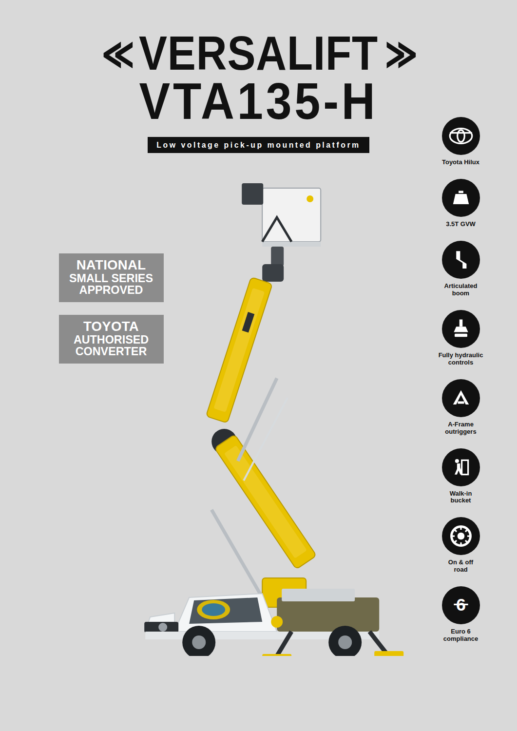≪ VERSALIFT ≫
VTA135-H
Low voltage pick-up mounted platform
NATIONAL SMALL SERIES APPROVED
TOYOTA AUTHORISED CONVERTER
Toyota Hilux
3.5T GVW
Articulated
boom
Fully hydraulic
controls
A-Frame
outriggers
Walk-in
bucket
On & off
road
6
Euro 6
compliance